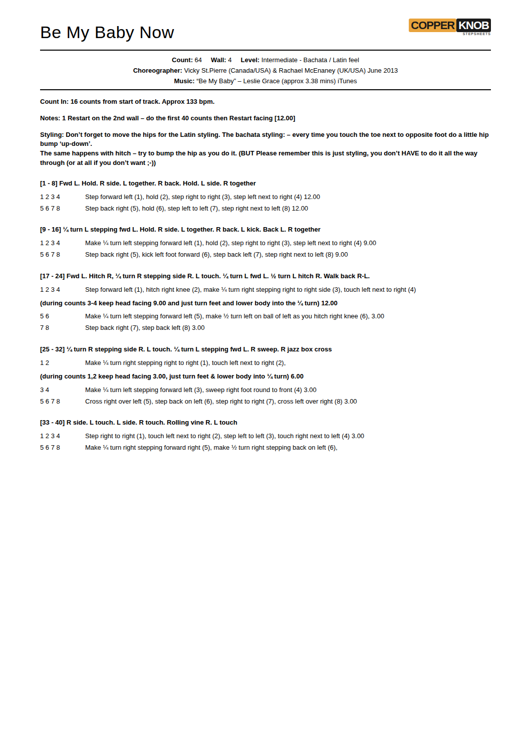Be My Baby Now
COPPER KNOB STEPSHEETS
Count: 64 Wall: 4 Level: Intermediate - Bachata / Latin feel
Choreographer: Vicky St.Pierre (Canada/USA) & Rachael McEnaney (UK/USA) June 2013
Music: “Be My Baby” – Leslie Grace (approx 3.38 mins) iTunes
Count In: 16 counts from start of track. Approx 133 bpm.
Notes: 1 Restart on the 2nd wall – do the first 40 counts then Restart facing [12.00]
Styling: Don’t forget to move the hips for the Latin styling. The bachata styling: – every time you touch the toe next to opposite foot do a little hip bump ‘up-down’.
The same happens with hitch – try to bump the hip as you do it. (BUT Please remember this is just styling, you don’t HAVE to do it all the way through (or at all if you don’t want ;-))
[1 - 8] Fwd L. Hold. R side. L together. R back. Hold. L side. R together
| 1 2 3 4 | Step forward left (1), hold (2), step right to right (3), step left next to right (4) 12.00 |
| 5 6 7 8 | Step back right (5), hold (6), step left to left (7), step right next to left (8) 12.00 |
[9 - 16] ¼ turn L stepping fwd L. Hold. R side. L together. R back. L kick. Back L. R together
| 1 2 3 4 | Make ¼ turn left stepping forward left (1), hold (2), step right to right (3), step left next to right (4) 9.00 |
| 5 6 7 8 | Step back right (5), kick left foot forward (6), step back left (7), step right next to left (8) 9.00 |
[17 - 24] Fwd L. Hitch R, ¼ turn R stepping side R. L touch. ¼ turn L fwd L. ½ turn L hitch R. Walk back R-L.
| 1 2 3 4 | Step forward left (1), hitch right knee (2), make ¼ turn right stepping right to right side (3), touch left next to right (4) |
(during counts 3-4 keep head facing 9.00 and just turn feet and lower body into the ¼ turn) 12.00
| 5 6 | Make ¼ turn left stepping forward left (5), make ½ turn left on ball of left as you hitch right knee (6), 3.00 |
| 7 8 | Step back right (7), step back left (8) 3.00 |
[25 - 32] ¼ turn R stepping side R. L touch. ¼ turn L stepping fwd L. R sweep. R jazz box cross
| 1 2 | Make ¼ turn right stepping right to right (1), touch left next to right (2), |
(during counts 1,2 keep head facing 3.00, just turn feet & lower body into ¼ turn) 6.00
| 3 4 | Make ¼ turn left stepping forward left (3), sweep right foot round to front (4) 3.00 |
| 5 6 7 8 | Cross right over left (5), step back on left (6), step right to right (7), cross left over right (8) 3.00 |
[33 - 40] R side. L touch. L side. R touch. Rolling vine R. L touch
| 1 2 3 4 | Step right to right (1), touch left next to right (2), step left to left (3), touch right next to left (4) 3.00 |
| 5 6 7 8 | Make ¼ turn right stepping forward right (5), make ½ turn right stepping back on left (6), |